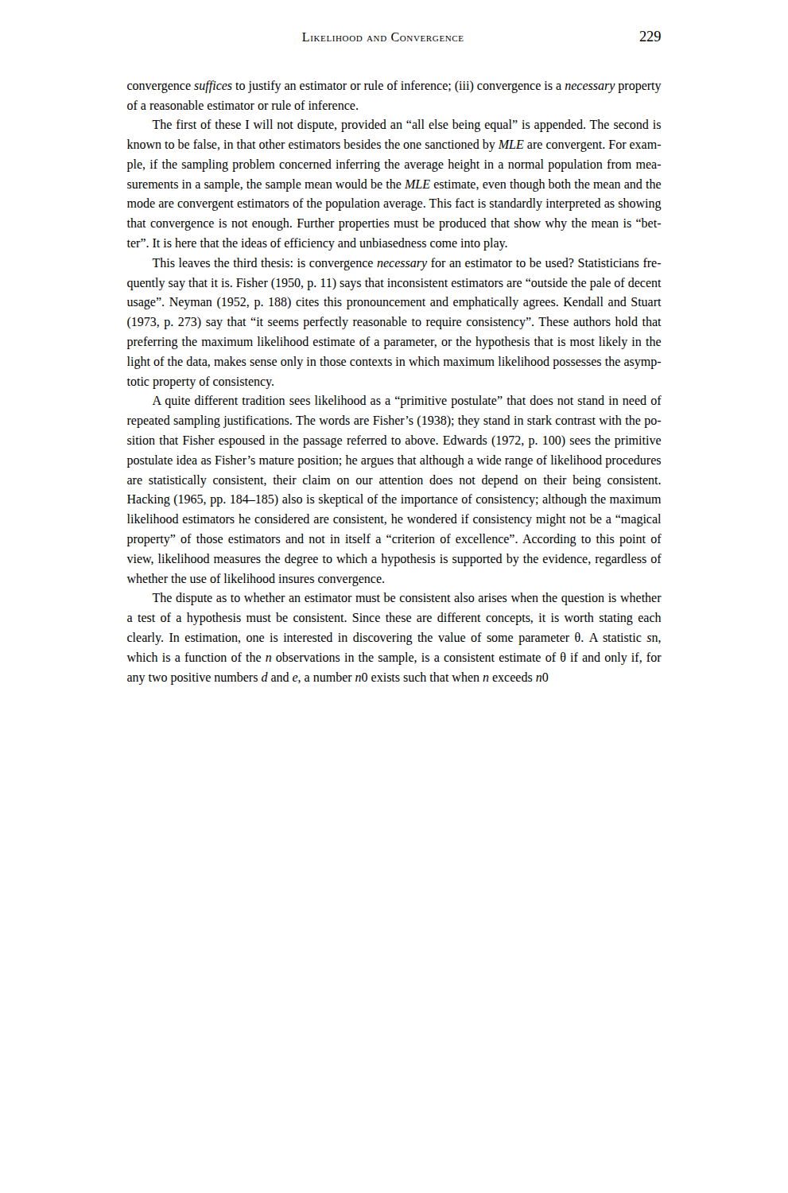Likelihood and Convergence 229
convergence suffices to justify an estimator or rule of inference; (iii) convergence is a necessary property of a reasonable estimator or rule of inference.
The first of these I will not dispute, provided an “all else being equal” is appended. The second is known to be false, in that other estimators besides the one sanctioned by MLE are convergent. For example, if the sampling problem concerned inferring the average height in a normal population from measurements in a sample, the sample mean would be the MLE estimate, even though both the mean and the mode are convergent estimators of the population average. This fact is standardly interpreted as showing that convergence is not enough. Further properties must be produced that show why the mean is “better”. It is here that the ideas of efficiency and unbiasedness come into play.
This leaves the third thesis: is convergence necessary for an estimator to be used? Statisticians frequently say that it is. Fisher (1950, p. 11) says that inconsistent estimators are “outside the pale of decent usage”. Neyman (1952, p. 188) cites this pronouncement and emphatically agrees. Kendall and Stuart (1973, p. 273) say that “it seems perfectly reasonable to require consistency”. These authors hold that preferring the maximum likelihood estimate of a parameter, or the hypothesis that is most likely in the light of the data, makes sense only in those contexts in which maximum likelihood possesses the asymptotic property of consistency.
A quite different tradition sees likelihood as a “primitive postulate” that does not stand in need of repeated sampling justifications. The words are Fisher’s (1938); they stand in stark contrast with the position that Fisher espoused in the passage referred to above. Edwards (1972, p. 100) sees the primitive postulate idea as Fisher’s mature position; he argues that although a wide range of likelihood procedures are statistically consistent, their claim on our attention does not depend on their being consistent. Hacking (1965, pp. 184–185) also is skeptical of the importance of consistency; although the maximum likelihood estimators he considered are consistent, he wondered if consistency might not be a “magical property” of those estimators and not in itself a “criterion of excellence”. According to this point of view, likelihood measures the degree to which a hypothesis is supported by the evidence, regardless of whether the use of likelihood insures convergence.
The dispute as to whether an estimator must be consistent also arises when the question is whether a test of a hypothesis must be consistent. Since these are different concepts, it is worth stating each clearly. In estimation, one is interested in discovering the value of some parameter θ. A statistic sn, which is a function of the n observations in the sample, is a consistent estimate of θ if and only if, for any two positive numbers d and e, a number n0 exists such that when n exceeds n0